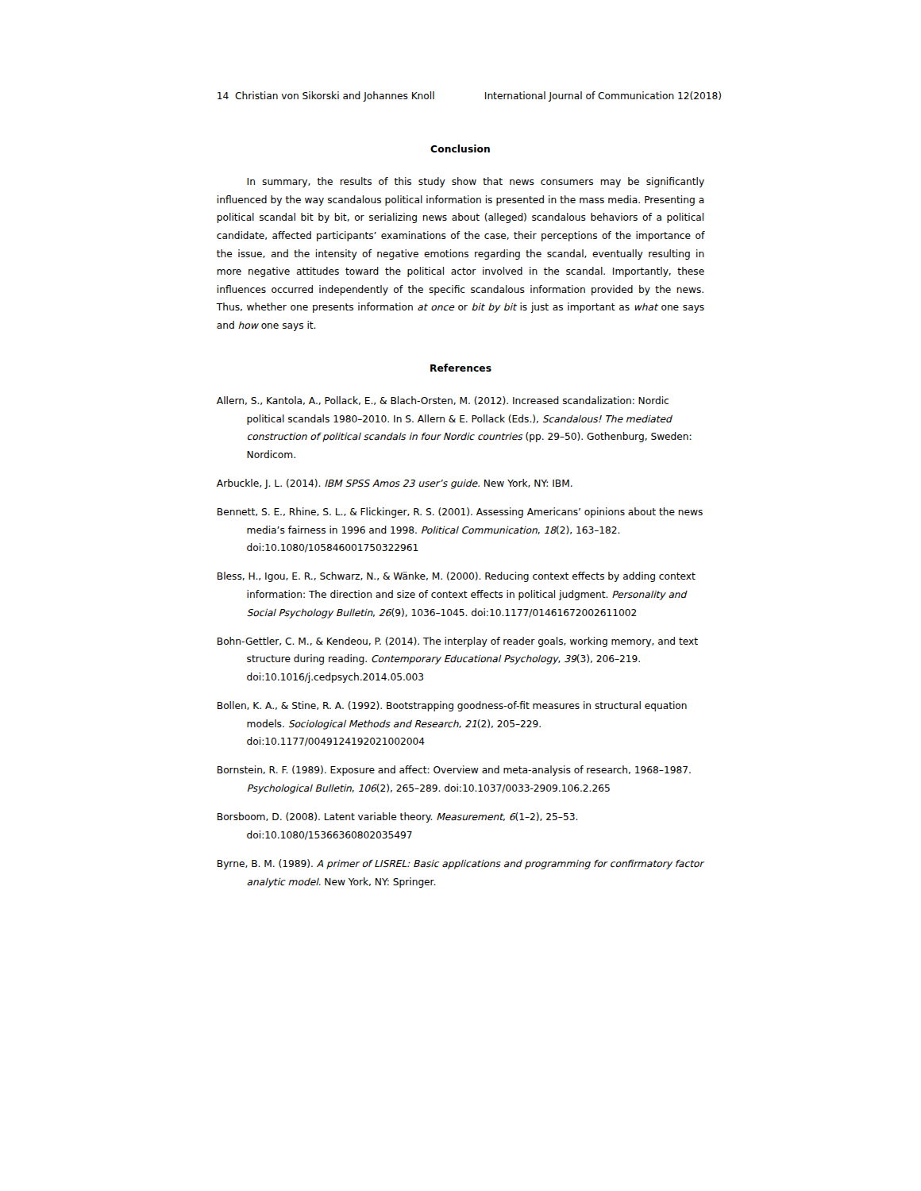14 Christian von Sikorski and Johannes Knoll International Journal of Communication 12(2018)
Conclusion
In summary, the results of this study show that news consumers may be significantly influenced by the way scandalous political information is presented in the mass media. Presenting a political scandal bit by bit, or serializing news about (alleged) scandalous behaviors of a political candidate, affected participants’ examinations of the case, their perceptions of the importance of the issue, and the intensity of negative emotions regarding the scandal, eventually resulting in more negative attitudes toward the political actor involved in the scandal. Importantly, these influences occurred independently of the specific scandalous information provided by the news. Thus, whether one presents information at once or bit by bit is just as important as what one says and how one says it.
References
Allern, S., Kantola, A., Pollack, E., & Blach-Orsten, M. (2012). Increased scandalization: Nordic political scandals 1980–2010. In S. Allern & E. Pollack (Eds.), Scandalous! The mediated construction of political scandals in four Nordic countries (pp. 29–50). Gothenburg, Sweden: Nordicom.
Arbuckle, J. L. (2014). IBM SPSS Amos 23 user’s guide. New York, NY: IBM.
Bennett, S. E., Rhine, S. L., & Flickinger, R. S. (2001). Assessing Americans’ opinions about the news media’s fairness in 1996 and 1998. Political Communication, 18(2), 163–182. doi:10.1080/105846001750322961
Bless, H., Igou, E. R., Schwarz, N., & Wänke, M. (2000). Reducing context effects by adding context information: The direction and size of context effects in political judgment. Personality and Social Psychology Bulletin, 26(9), 1036–1045. doi:10.1177/01461672002611002
Bohn-Gettler, C. M., & Kendeou, P. (2014). The interplay of reader goals, working memory, and text structure during reading. Contemporary Educational Psychology, 39(3), 206–219. doi:10.1016/j.cedpsych.2014.05.003
Bollen, K. A., & Stine, R. A. (1992). Bootstrapping goodness-of-fit measures in structural equation models. Sociological Methods and Research, 21(2), 205–229. doi:10.1177/0049124192021002004
Bornstein, R. F. (1989). Exposure and affect: Overview and meta-analysis of research, 1968–1987. Psychological Bulletin, 106(2), 265–289. doi:10.1037/0033-2909.106.2.265
Borsboom, D. (2008). Latent variable theory. Measurement, 6(1–2), 25–53. doi:10.1080/15366360802035497
Byrne, B. M. (1989). A primer of LISREL: Basic applications and programming for confirmatory factor analytic model. New York, NY: Springer.